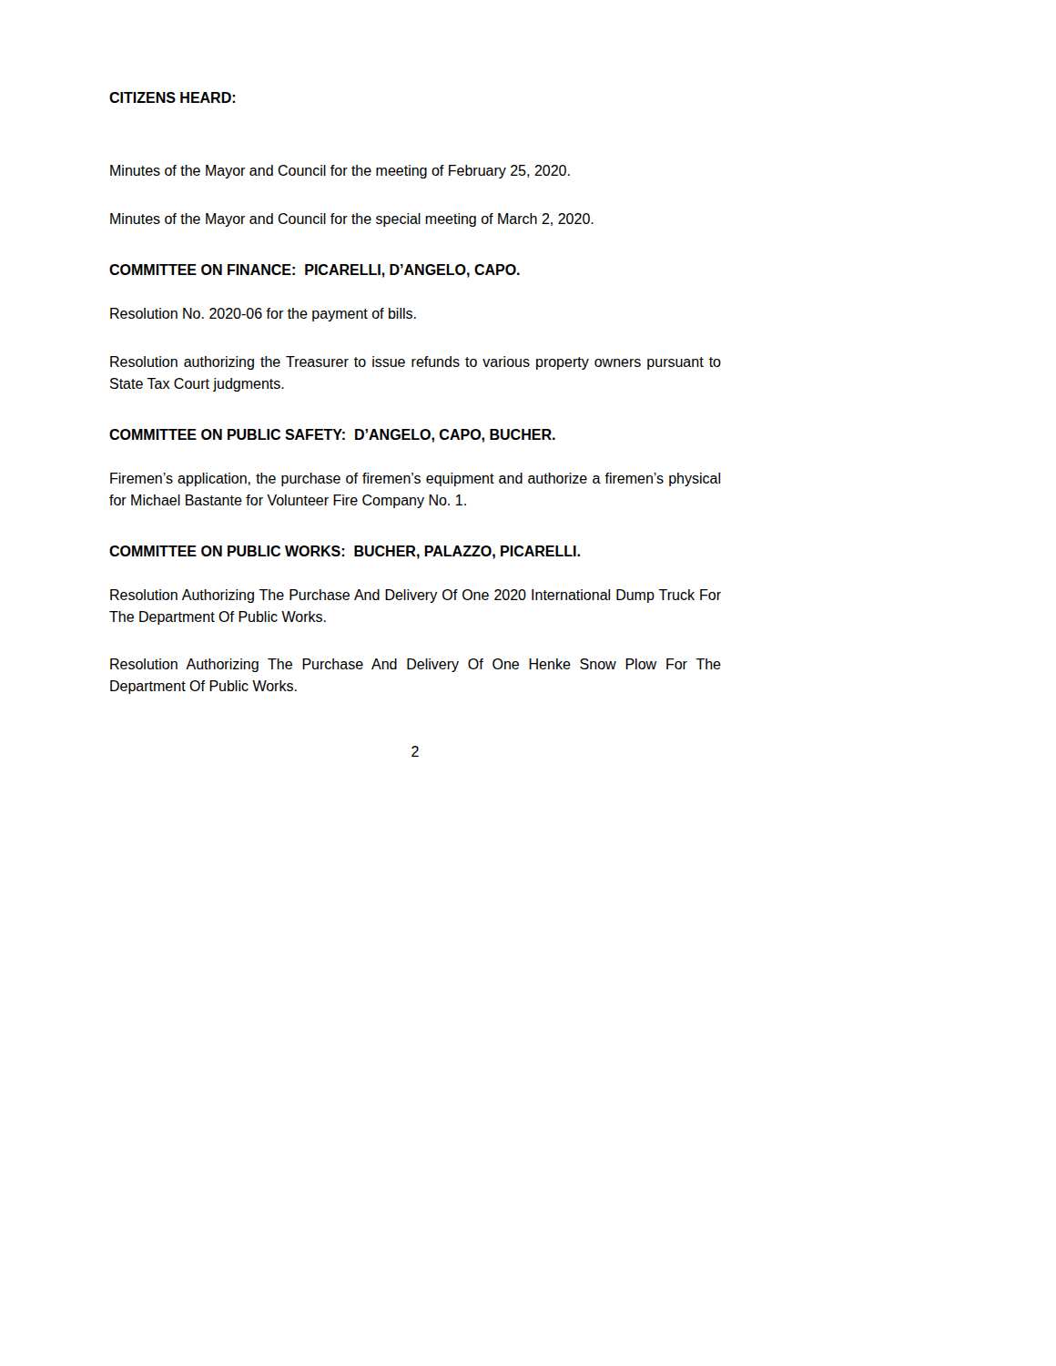CITIZENS HEARD:
Minutes of the Mayor and Council for the meeting of February 25, 2020.
Minutes of the Mayor and Council for the special meeting of March 2, 2020.
COMMITTEE ON FINANCE: PICARELLI, D’ANGELO, CAPO.
Resolution No. 2020-06 for the payment of bills.
Resolution authorizing the Treasurer to issue refunds to various property owners pursuant to State Tax Court judgments.
COMMITTEE ON PUBLIC SAFETY: D’ANGELO, CAPO, BUCHER.
Firemen’s application, the purchase of firemen’s equipment and authorize a firemen’s physical for Michael Bastante for Volunteer Fire Company No. 1.
COMMITTEE ON PUBLIC WORKS: BUCHER, PALAZZO, PICARELLI.
Resolution Authorizing The Purchase And Delivery Of One 2020 International Dump Truck For The Department Of Public Works.
Resolution Authorizing The Purchase And Delivery Of One Henke Snow Plow For The Department Of Public Works.
2